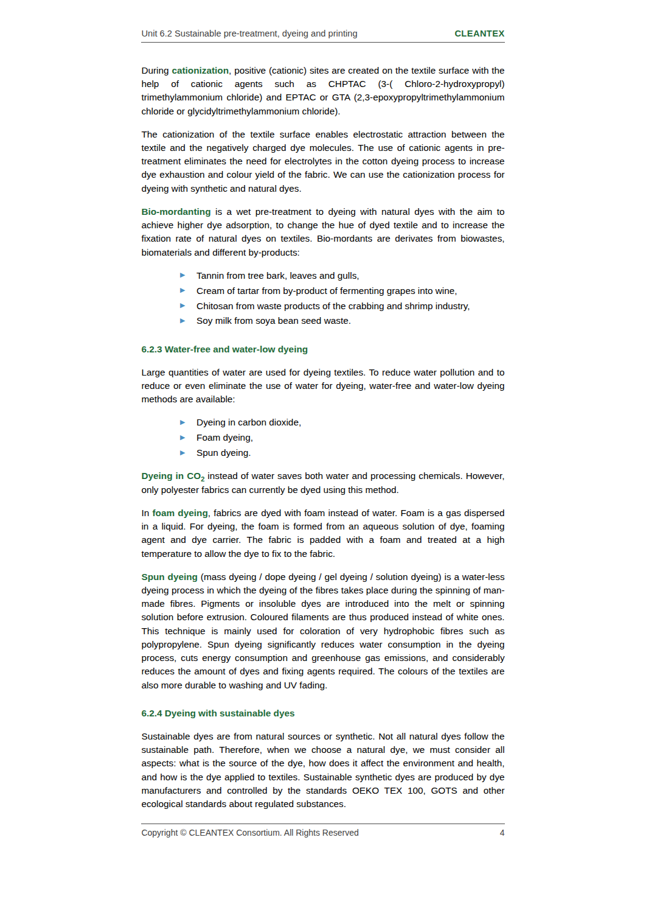Unit 6.2 Sustainable pre-treatment, dyeing and printing CLEANTEX
During cationization, positive (cationic) sites are created on the textile surface with the help of cationic agents such as CHPTAC (3-( Chloro-2-hydroxypropyl) trimethylammonium chloride) and EPTAC or GTA (2,3-epoxypropyltrimethylammonium chloride or glycidyltrimethylammonium chloride).
The cationization of the textile surface enables electrostatic attraction between the textile and the negatively charged dye molecules. The use of cationic agents in pre-treatment eliminates the need for electrolytes in the cotton dyeing process to increase dye exhaustion and colour yield of the fabric. We can use the cationization process for dyeing with synthetic and natural dyes.
Bio-mordanting is a wet pre-treatment to dyeing with natural dyes with the aim to achieve higher dye adsorption, to change the hue of dyed textile and to increase the fixation rate of natural dyes on textiles. Bio-mordants are derivates from biowastes, biomaterials and different by-products:
Tannin from tree bark, leaves and gulls,
Cream of tartar from by-product of fermenting grapes into wine,
Chitosan from waste products of the crabbing and shrimp industry,
Soy milk from soya bean seed waste.
6.2.3 Water-free and water-low dyeing
Large quantities of water are used for dyeing textiles. To reduce water pollution and to reduce or even eliminate the use of water for dyeing, water-free and water-low dyeing methods are available:
Dyeing in carbon dioxide,
Foam dyeing,
Spun dyeing.
Dyeing in CO2 instead of water saves both water and processing chemicals. However, only polyester fabrics can currently be dyed using this method.
In foam dyeing, fabrics are dyed with foam instead of water. Foam is a gas dispersed in a liquid. For dyeing, the foam is formed from an aqueous solution of dye, foaming agent and dye carrier. The fabric is padded with a foam and treated at a high temperature to allow the dye to fix to the fabric.
Spun dyeing (mass dyeing / dope dyeing / gel dyeing / solution dyeing) is a water-less dyeing process in which the dyeing of the fibres takes place during the spinning of man-made fibres. Pigments or insoluble dyes are introduced into the melt or spinning solution before extrusion. Coloured filaments are thus produced instead of white ones. This technique is mainly used for coloration of very hydrophobic fibres such as polypropylene. Spun dyeing significantly reduces water consumption in the dyeing process, cuts energy consumption and greenhouse gas emissions, and considerably reduces the amount of dyes and fixing agents required. The colours of the textiles are also more durable to washing and UV fading.
6.2.4 Dyeing with sustainable dyes
Sustainable dyes are from natural sources or synthetic. Not all natural dyes follow the sustainable path. Therefore, when we choose a natural dye, we must consider all aspects: what is the source of the dye, how does it affect the environment and health, and how is the dye applied to textiles. Sustainable synthetic dyes are produced by dye manufacturers and controlled by the standards OEKO TEX 100, GOTS and other ecological standards about regulated substances.
Copyright © CLEANTEX Consortium. All Rights Reserved 4